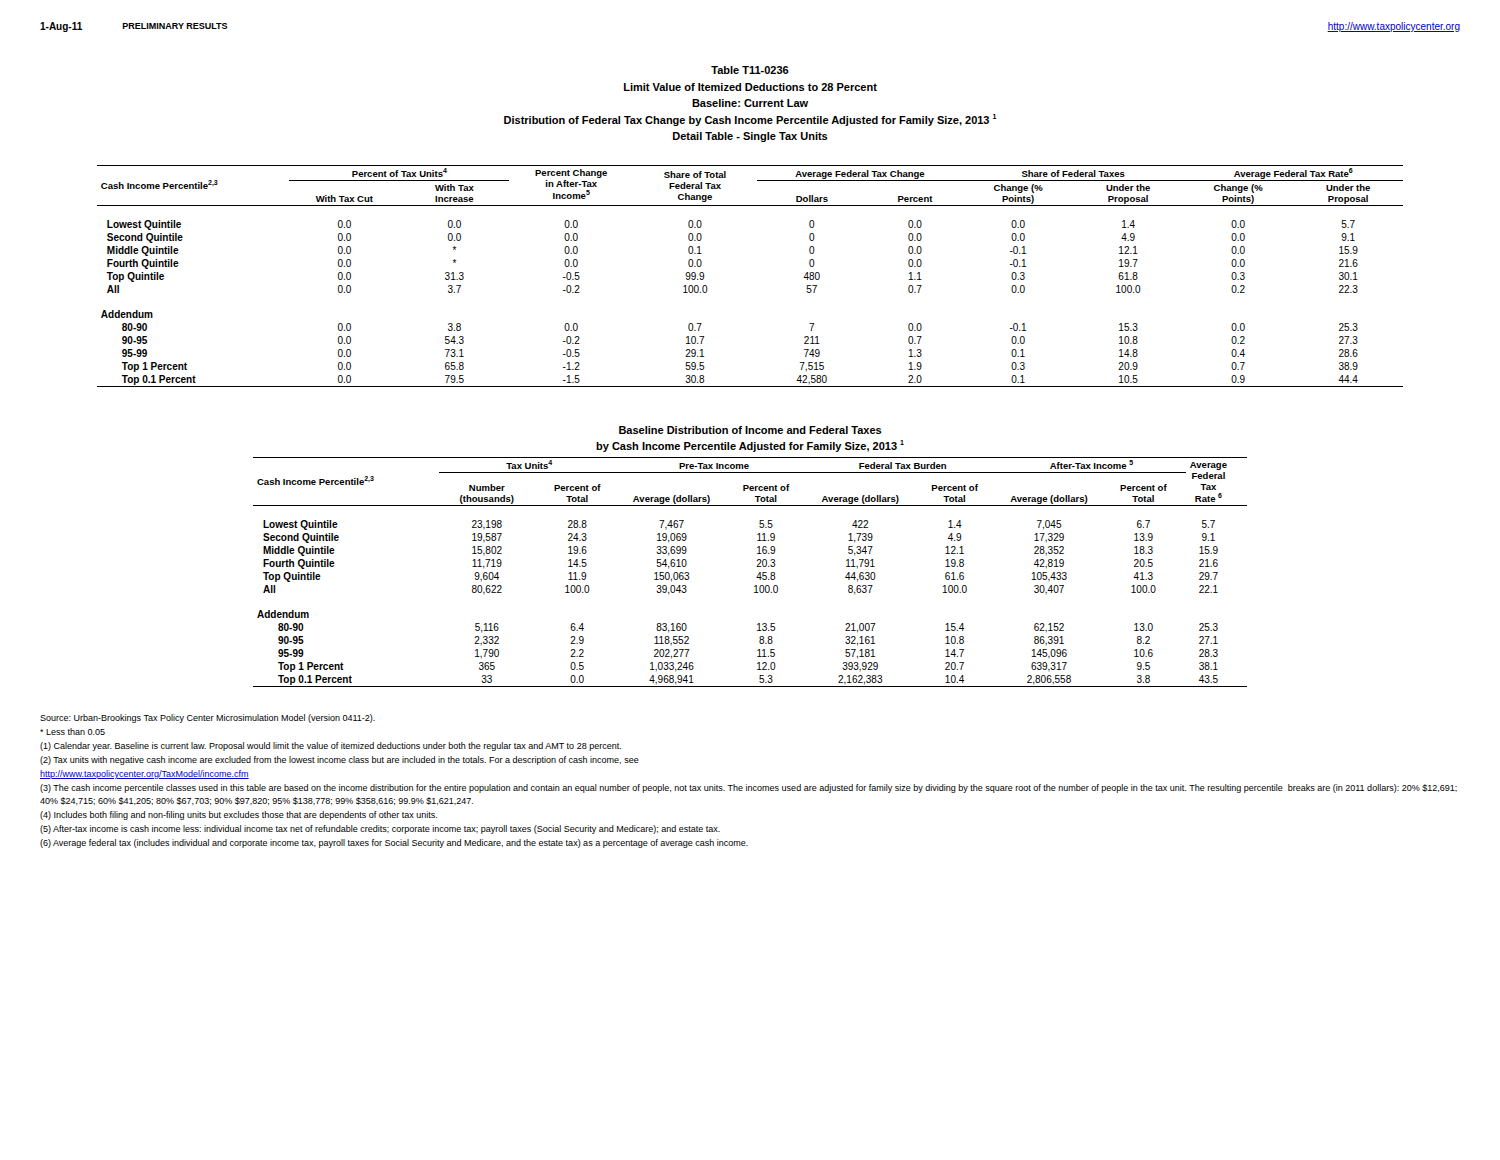1-Aug-11 PRELIMINARY RESULTS
http://www.taxpolicycenter.org
Table T11-0236
Limit Value of Itemized Deductions to 28 Percent
Baseline: Current Law
Distribution of Federal Tax Change by Cash Income Percentile Adjusted for Family Size, 2013 1
Detail Table - Single Tax Units
| Cash Income Percentile 2,3 | Percent of Tax Units 4 | Percent Change in After-Tax Income 5 | Share of Total Federal Tax Change | Average Federal Tax Change | Share of Federal Taxes | Average Federal Tax Rate 6 |
| --- | --- | --- | --- | --- | --- | --- |
| With Tax Cut | With Tax Increase | Dollars | Percent | Change (% Points) | Under the Proposal | Change (% Points) | Under the Proposal |
| Lowest Quintile | 0.0 | 0.0 | 0.0 | 0.0 | 0 | 0.0 | 0.0 | 1.4 | 0.0 | 5.7 |
| Second Quintile | 0.0 | 0.0 | 0.0 | 0.0 | 0 | 0.0 | 0.0 | 4.9 | 0.0 | 9.1 |
| Middle Quintile | 0.0 | * | 0.0 | 0.1 | 0 | 0.0 | -0.1 | 12.1 | 0.0 | 15.9 |
| Fourth Quintile | 0.0 | * | 0.0 | 0.0 | 0 | 0.0 | -0.1 | 19.7 | 0.0 | 21.6 |
| Top Quintile | 0.0 | 31.3 | -0.5 | 99.9 | 480 | 1.1 | 0.3 | 61.8 | 0.3 | 30.1 |
| All | 0.0 | 3.7 | -0.2 | 100.0 | 57 | 0.7 | 0.0 | 100.0 | 0.2 | 22.3 |
| Addendum | |
| 80-90 | 0.0 | 3.8 | 0.0 | 0.7 | 7 | 0.0 | -0.1 | 15.3 | 0.0 | 25.3 |
| 90-95 | 0.0 | 54.3 | -0.2 | 10.7 | 211 | 0.7 | 0.0 | 10.8 | 0.2 | 27.3 |
| 95-99 | 0.0 | 73.1 | -0.5 | 29.1 | 749 | 1.3 | 0.1 | 14.8 | 0.4 | 28.6 |
| Top 1 Percent | 0.0 | 65.8 | -1.2 | 59.5 | 7,515 | 1.9 | 0.3 | 20.9 | 0.7 | 38.9 |
| Top 0.1 Percent | 0.0 | 79.5 | -1.5 | 30.8 | 42,580 | 2.0 | 0.1 | 10.5 | 0.9 | 44.4 |
Baseline Distribution of Income and Federal Taxes
by Cash Income Percentile Adjusted for Family Size, 2013 1
| Cash Income Percentile 2,3 | Tax Units 4 | Pre-Tax Income | Federal Tax Burden | After-Tax Income 5 | Average Federal Tax Rate 6 |
| --- | --- | --- | --- | --- | --- |
| Number (thousands) | Percent of Total | Average (dollars) | Percent of Total | Average (dollars) | Percent of Total | Average (dollars) | Percent of Total |
| Lowest Quintile | 23,198 | 28.8 | 7,467 | 5.5 | 422 | 1.4 | 7,045 | 6.7 | 5.7 |
| Second Quintile | 19,587 | 24.3 | 19,069 | 11.9 | 1,739 | 4.9 | 17,329 | 13.9 | 9.1 |
| Middle Quintile | 15,802 | 19.6 | 33,699 | 16.9 | 5,347 | 12.1 | 28,352 | 18.3 | 15.9 |
| Fourth Quintile | 11,719 | 14.5 | 54,610 | 20.3 | 11,791 | 19.8 | 42,819 | 20.5 | 21.6 |
| Top Quintile | 9,604 | 11.9 | 150,063 | 45.8 | 44,630 | 61.6 | 105,433 | 41.3 | 29.7 |
| All | 80,622 | 100.0 | 39,043 | 100.0 | 8,637 | 100.0 | 30,407 | 100.0 | 22.1 |
| Addendum | |
| 80-90 | 5,116 | 6.4 | 83,160 | 13.5 | 21,007 | 15.4 | 62,152 | 13.0 | 25.3 |
| 90-95 | 2,332 | 2.9 | 118,552 | 8.8 | 32,161 | 10.8 | 86,391 | 8.2 | 27.1 |
| 95-99 | 1,790 | 2.2 | 202,277 | 11.5 | 57,181 | 14.7 | 145,096 | 10.6 | 28.3 |
| Top 1 Percent | 365 | 0.5 | 1,033,246 | 12.0 | 393,929 | 20.7 | 639,317 | 9.5 | 38.1 |
| Top 0.1 Percent | 33 | 0.0 | 4,968,941 | 5.3 | 2,162,383 | 10.4 | 2,806,558 | 3.8 | 43.5 |
Source: Urban-Brookings Tax Policy Center Microsimulation Model (version 0411-2).
* Less than 0.05
(1) Calendar year. Baseline is current law. Proposal would limit the value of itemized deductions under both the regular tax and AMT to 28 percent.
(2) Tax units with negative cash income are excluded from the lowest income class but are included in the totals. For a description of cash income, see
http://www.taxpolicycenter.org/TaxModel/income.cfm
(3) The cash income percentile classes used in this table are based on the income distribution for the entire population and contain an equal number of people, not tax units. The incomes used are adjusted for family size by dividing by the square root of the number of people in the tax unit. The resulting percentile breaks are (in 2011 dollars): 20% $12,691; 40% $24,715; 60% $41,205; 80% $67,703; 90% $97,820; 95% $138,778; 99% $358,616; 99.9% $1,621,247.
(4) Includes both filing and non-filing units but excludes those that are dependents of other tax units.
(5) After-tax income is cash income less: individual income tax net of refundable credits; corporate income tax; payroll taxes (Social Security and Medicare); and estate tax.
(6) Average federal tax (includes individual and corporate income tax, payroll taxes for Social Security and Medicare, and the estate tax) as a percentage of average cash income.